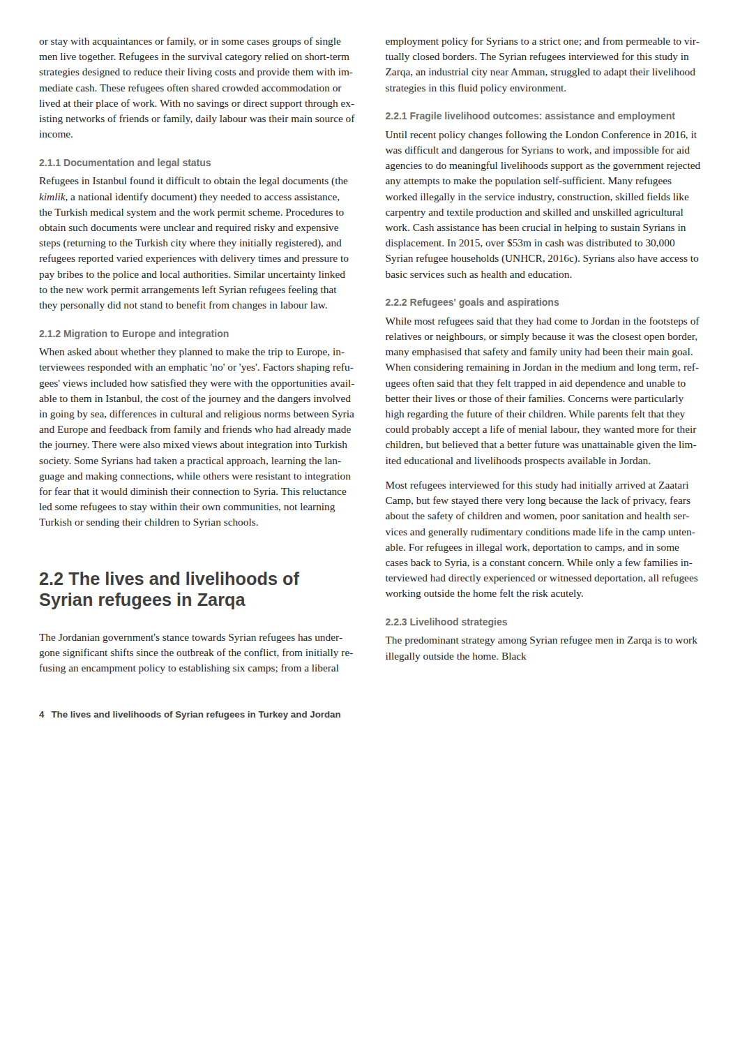or stay with acquaintances or family, or in some cases groups of single men live together. Refugees in the survival category relied on short-term strategies designed to reduce their living costs and provide them with immediate cash. These refugees often shared crowded accommodation or lived at their place of work. With no savings or direct support through existing networks of friends or family, daily labour was their main source of income.
2.1.1 Documentation and legal status
Refugees in Istanbul found it difficult to obtain the legal documents (the kimlik, a national identify document) they needed to access assistance, the Turkish medical system and the work permit scheme. Procedures to obtain such documents were unclear and required risky and expensive steps (returning to the Turkish city where they initially registered), and refugees reported varied experiences with delivery times and pressure to pay bribes to the police and local authorities. Similar uncertainty linked to the new work permit arrangements left Syrian refugees feeling that they personally did not stand to benefit from changes in labour law.
2.1.2 Migration to Europe and integration
When asked about whether they planned to make the trip to Europe, interviewees responded with an emphatic 'no' or 'yes'. Factors shaping refugees' views included how satisfied they were with the opportunities available to them in Istanbul, the cost of the journey and the dangers involved in going by sea, differences in cultural and religious norms between Syria and Europe and feedback from family and friends who had already made the journey. There were also mixed views about integration into Turkish society. Some Syrians had taken a practical approach, learning the language and making connections, while others were resistant to integration for fear that it would diminish their connection to Syria. This reluctance led some refugees to stay within their own communities, not learning Turkish or sending their children to Syrian schools.
2.2 The lives and livelihoods of Syrian refugees in Zarqa
The Jordanian government's stance towards Syrian refugees has undergone significant shifts since the outbreak of the conflict, from initially refusing an encampment policy to establishing six camps; from a liberal employment policy for Syrians to a strict one; and from permeable to virtually closed borders. The Syrian refugees interviewed for this study in Zarqa, an industrial city near Amman, struggled to adapt their livelihood strategies in this fluid policy environment.
2.2.1 Fragile livelihood outcomes: assistance and employment
Until recent policy changes following the London Conference in 2016, it was difficult and dangerous for Syrians to work, and impossible for aid agencies to do meaningful livelihoods support as the government rejected any attempts to make the population self-sufficient. Many refugees worked illegally in the service industry, construction, skilled fields like carpentry and textile production and skilled and unskilled agricultural work. Cash assistance has been crucial in helping to sustain Syrians in displacement. In 2015, over $53m in cash was distributed to 30,000 Syrian refugee households (UNHCR, 2016c). Syrians also have access to basic services such as health and education.
2.2.2 Refugees' goals and aspirations
While most refugees said that they had come to Jordan in the footsteps of relatives or neighbours, or simply because it was the closest open border, many emphasised that safety and family unity had been their main goal. When considering remaining in Jordan in the medium and long term, refugees often said that they felt trapped in aid dependence and unable to better their lives or those of their families. Concerns were particularly high regarding the future of their children. While parents felt that they could probably accept a life of menial labour, they wanted more for their children, but believed that a better future was unattainable given the limited educational and livelihoods prospects available in Jordan.
Most refugees interviewed for this study had initially arrived at Zaatari Camp, but few stayed there very long because the lack of privacy, fears about the safety of children and women, poor sanitation and health services and generally rudimentary conditions made life in the camp untenable. For refugees in illegal work, deportation to camps, and in some cases back to Syria, is a constant concern. While only a few families interviewed had directly experienced or witnessed deportation, all refugees working outside the home felt the risk acutely.
2.2.3 Livelihood strategies
The predominant strategy among Syrian refugee men in Zarqa is to work illegally outside the home. Black
4 The lives and livelihoods of Syrian refugees in Turkey and Jordan